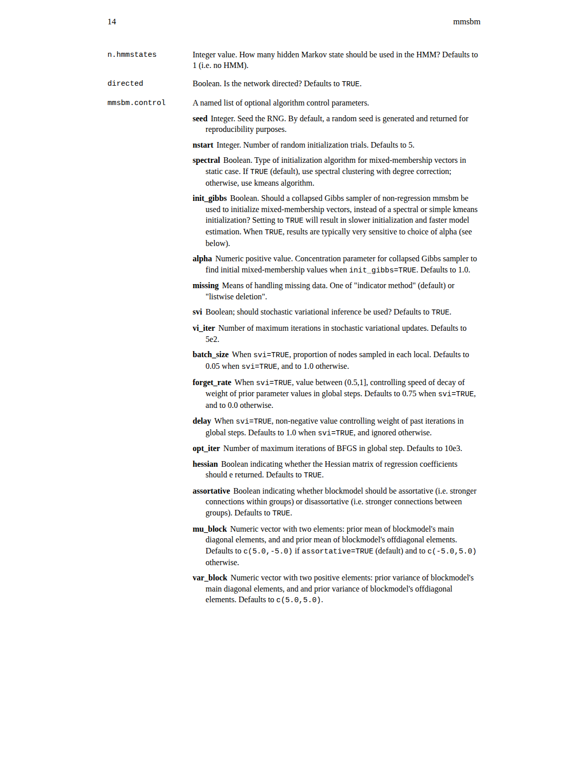14 mmsbm
n.hmmstates
Integer value. How many hidden Markov state should be used in the HMM? Defaults to 1 (i.e. no HMM).
directed
Boolean. Is the network directed? Defaults to TRUE.
mmsbm.control
A named list of optional algorithm control parameters.
seed
Integer. Seed the RNG. By default, a random seed is generated and returned for reproducibility purposes.
nstart
Integer. Number of random initialization trials. Defaults to 5.
spectral
Boolean. Type of initialization algorithm for mixed-membership vectors in static case. If TRUE (default), use spectral clustering with degree correction; otherwise, use kmeans algorithm.
init_gibbs
Boolean. Should a collapsed Gibbs sampler of non-regression mmsbm be used to initialize mixed-membership vectors, instead of a spectral or simple kmeans initialization? Setting to TRUE will result in slower initialization and faster model estimation. When TRUE, results are typically very sensitive to choice of alpha (see below).
alpha
Numeric positive value. Concentration parameter for collapsed Gibbs sampler to find initial mixed-membership values when init_gibbs=TRUE. Defaults to 1.0.
missing
Means of handling missing data. One of "indicator method" (default) or "listwise deletion".
svi
Boolean; should stochastic variational inference be used? Defaults to TRUE.
vi_iter
Number of maximum iterations in stochastic variational updates. Defaults to 5e2.
batch_size
When svi=TRUE, proportion of nodes sampled in each local. Defaults to 0.05 when svi=TRUE, and to 1.0 otherwise.
forget_rate
When svi=TRUE, value between (0.5,1], controlling speed of decay of weight of prior parameter values in global steps. Defaults to 0.75 when svi=TRUE, and to 0.0 otherwise.
delay
When svi=TRUE, non-negative value controlling weight of past iterations in global steps. Defaults to 1.0 when svi=TRUE, and ignored otherwise.
opt_iter
Number of maximum iterations of BFGS in global step. Defaults to 10e3.
hessian
Boolean indicating whether the Hessian matrix of regression coefficients should e returned. Defaults to TRUE.
assortative
Boolean indicating whether blockmodel should be assortative (i.e. stronger connections within groups) or disassortative (i.e. stronger connections between groups). Defaults to TRUE.
mu_block
Numeric vector with two elements: prior mean of blockmodel's main diagonal elements, and and prior mean of blockmodel's offdiagonal elements. Defaults to c(5.0,-5.0) if assortative=TRUE (default) and to c(-5.0,5.0) otherwise.
var_block
Numeric vector with two positive elements: prior variance of blockmodel's main diagonal elements, and and prior variance of blockmodel's offdiagonal elements. Defaults to c(5.0,5.0).